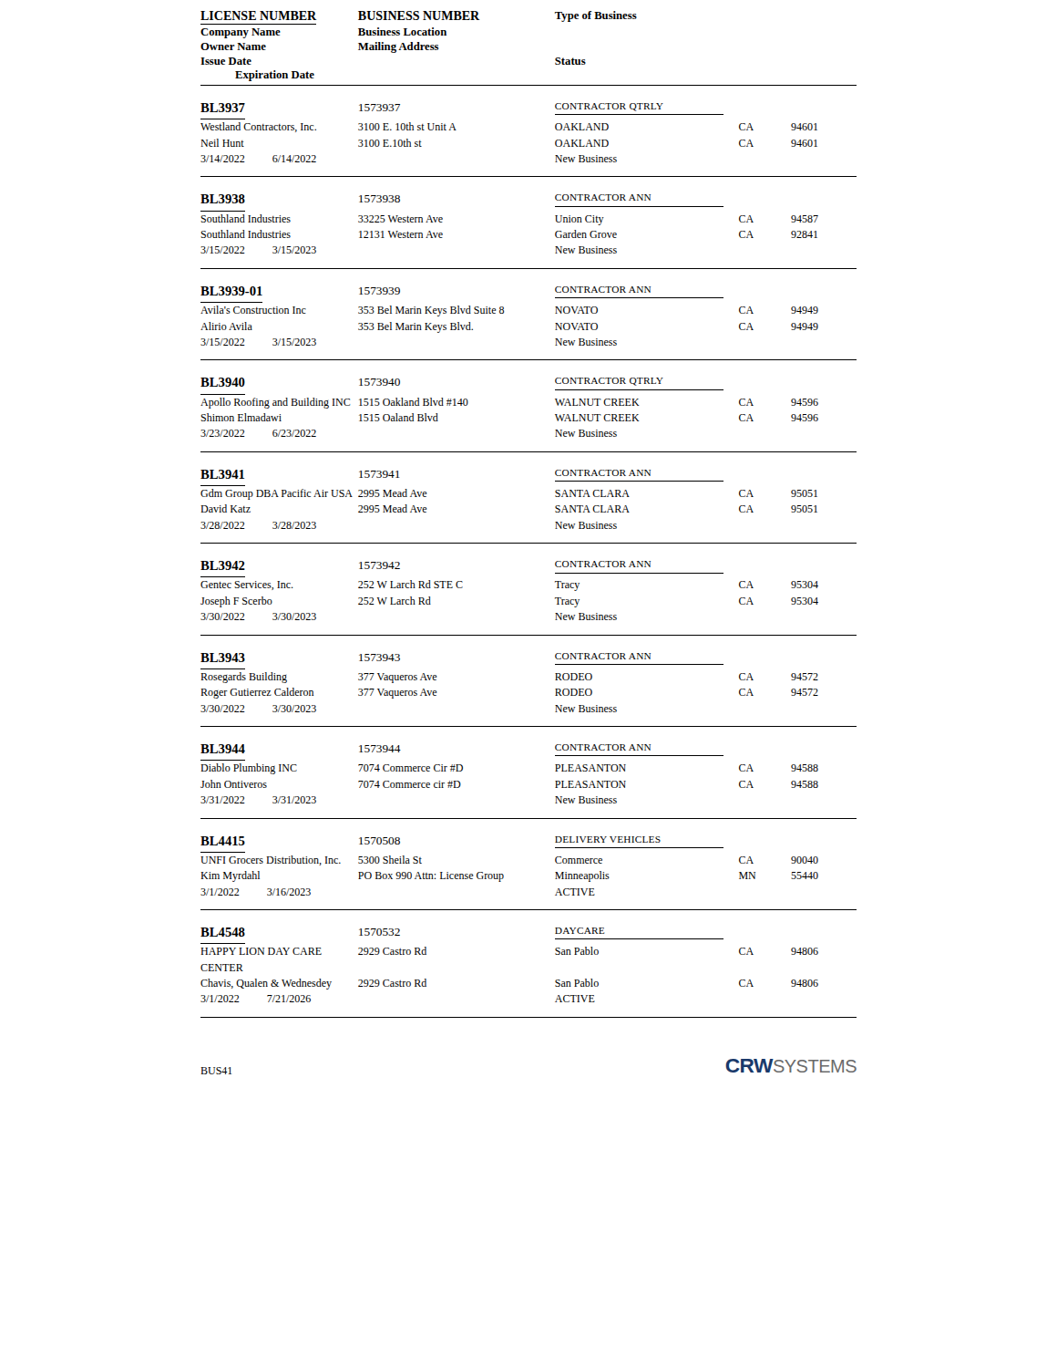| LICENSE NUMBER | BUSINESS NUMBER | Type of Business | | |
| Company Name | Business Location | | | |
| Owner Name | Mailing Address | | | |
| Issue Date Expiration Date | | Status | | |
| BL3937 | 1573937 | CONTRACTOR QTRLY | | |
| Westland Contractors, Inc. | 3100 E. 10th st Unit A | OAKLAND | CA | 94601 |
| Neil Hunt | 3100 E.10th st | OAKLAND | CA | 94601 |
| 3/14/2022 6/14/2022 | | New Business | | |
| BL3938 | 1573938 | CONTRACTOR ANN | | |
| Southland Industries | 33225 Western Ave | Union City | CA | 94587 |
| Southland Industries | 12131 Western Ave | Garden Grove | CA | 92841 |
| 3/15/2022 3/15/2023 | | New Business | | |
| BL3939-01 | 1573939 | CONTRACTOR ANN | | |
| Avila's Construction Inc | 353 Bel Marin Keys Blvd Suite 8 | NOVATO | CA | 94949 |
| Alirio Avila | 353 Bel Marin Keys Blvd. | NOVATO | CA | 94949 |
| 3/15/2022 3/15/2023 | | New Business | | |
| BL3940 | 1573940 | CONTRACTOR QTRLY | | |
| Apollo Roofing and Building INC | 1515 Oakland Blvd #140 | WALNUT CREEK | CA | 94596 |
| Shimon Elmadawi | 1515 Oaland Blvd | WALNUT CREEK | CA | 94596 |
| 3/23/2022 6/23/2022 | | New Business | | |
| BL3941 | 1573941 | CONTRACTOR ANN | | |
| Gdm Group DBA Pacific Air USA | 2995 Mead Ave | SANTA CLARA | CA | 95051 |
| David Katz | 2995 Mead Ave | SANTA CLARA | CA | 95051 |
| 3/28/2022 3/28/2023 | | New Business | | |
| BL3942 | 1573942 | CONTRACTOR ANN | | |
| Gentec Services, Inc. | 252 W Larch Rd STE C | Tracy | CA | 95304 |
| Joseph F Scerbo | 252 W Larch Rd | Tracy | CA | 95304 |
| 3/30/2022 3/30/2023 | | New Business | | |
| BL3943 | 1573943 | CONTRACTOR ANN | | |
| Rosegards Building | 377 Vaqueros Ave | RODEO | CA | 94572 |
| Roger Gutierrez Calderon | 377 Vaqueros Ave | RODEO | CA | 94572 |
| 3/30/2022 3/30/2023 | | New Business | | |
| BL3944 | 1573944 | CONTRACTOR ANN | | |
| Diablo Plumbing INC | 7074 Commerce Cir #D | PLEASANTON | CA | 94588 |
| John Ontiveros | 7074 Commerce cir #D | PLEASANTON | CA | 94588 |
| 3/31/2022 3/31/2023 | | New Business | | |
| BL4415 | 1570508 | DELIVERY VEHICLES | | |
| UNFI Grocers Distribution, Inc. | 5300 Sheila St | Commerce | CA | 90040 |
| Kim Myrdahl | PO Box 990 Attn: License Group | Minneapolis | MN | 55440 |
| 3/1/2022 3/16/2023 | | ACTIVE | | |
| BL4548 | 1570532 | DAYCARE | | |
| HAPPY LION DAY CARE CENTER | 2929 Castro Rd | San Pablo | CA | 94806 |
| Chavis, Qualen & Wednesdey | 2929 Castro Rd | San Pablo | CA | 94806 |
| 3/1/2022 7/21/2026 | | ACTIVE | | |
BUS41
CRW SYSTEMS